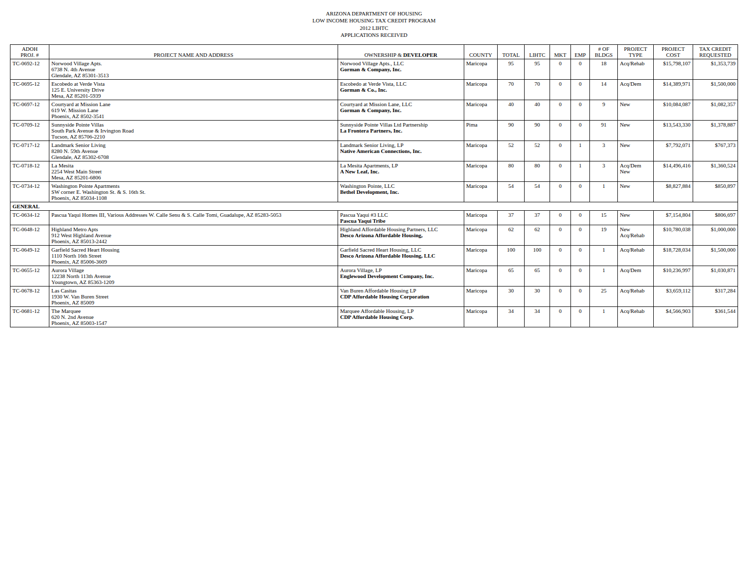ARIZONA DEPARTMENT OF HOUSING
LOW INCOME HOUSING TAX CREDIT PROGRAM
2012 LIHTC
APPLICATIONS RECEIVED
| ADOH PROJ. # | PROJECT NAME AND ADDRESS | OWNERSHIP & DEVELOPER | COUNTY | TOTAL | LIHTC | MKT | EMP | # OF BLDGS | PROJECT TYPE | PROJECT COST | TAX CREDIT REQUESTED |
| --- | --- | --- | --- | --- | --- | --- | --- | --- | --- | --- | --- |
| TC-0692-12 | Norwood Village Apts. 6738 N. 4th Avenue Glendale, AZ 85301-3513 | Norwood Village Apts., LLC Gorman & Company, Inc. | Maricopa | 95 | 95 | 0 | 0 | 18 | Acq/Rehab | $15,798,107 | $1,353,739 |
| TC-0695-12 | Escobedo at Verde Vista 125 E. University Drive Mesa, AZ 85201-5939 | Escobedo at Verde Vista, LLC Gorman & Co., Inc. | Maricopa | 70 | 70 | 0 | 0 | 14 | Acq/Dem | $14,389,971 | $1,500,000 |
| TC-0697-12 | Courtyard at Mission Lane 619 W. Mission Lane Phoenix, AZ 8502-3541 | Courtyard at Mission Lane, LLC Gorman & Company, Inc. | Maricopa | 40 | 40 | 0 | 0 | 9 | New | $10,084,087 | $1,082,357 |
| TC-0709-12 | Sunnyside Pointe Villas South Park Avenue & Irvington Road Tucson, AZ 85706-2210 | Sunnyside Pointe Villas Ltd Partnership La Frontera Partners, Inc. | Pima | 90 | 90 | 0 | 0 | 91 | New | $13,543,330 | $1,378,887 |
| TC-0717-12 | Landmark Senior Living 8280 N. 59th Avenue Glendale, AZ 85302-6708 | Landmark Senior Living, LP Native American Connections, Inc. | Maricopa | 52 | 52 | 0 | 1 | 3 | New | $7,792,071 | $767,373 |
| TC-0718-12 | La Mesita 2254 West Main Street Mesa, AZ 85201-6806 | La Mesita Apartments, LP A New Leaf, Inc. | Maricopa | 80 | 80 | 0 | 1 | 3 | Acq/Dem New | $14,496,416 | $1,360,524 |
| TC-0734-12 | Washington Pointe Apartments SW corner E. Washington St. & S. 16th St. Phoenix, AZ 85034-1108 | Washington Pointe, LLC Bethel Development, Inc. | Maricopa | 54 | 54 | 0 | 0 | 1 | New | $8,827,884 | $850,897 |
| GENERAL |
| TC-0634-12 | Pascua Yaqui Homes III, Various Addresses W. Calle Senu & S. Calle Tomi, Guadalupe, AZ 85283-5053 | Pascua Yaqui #3 LLC Pascua Yaqui Tribe | Maricopa | 37 | 37 | 0 | 0 | 15 | New | $7,154,804 | $806,697 |
| TC-0648-12 | Highland Metro Apts 912 West Highland Avenue Phoenix, AZ 85013-2442 | Highland Affordable Housing Partners, LLC Desco Arizona Affordable Housing, | Maricopa | 62 | 62 | 0 | 0 | 19 | New Acq/Rehab | $10,780,038 | $1,000,000 |
| TC-0649-12 | Garfield Sacred Heart Housing 1110 North 16th Street Phoenix, AZ 85006-3609 | Garfield Sacred Heart Housing, LLC Desco Arizona Affordable Housing, LLC | Maricopa | 100 | 100 | 0 | 0 | 1 | Acq/Rehab | $18,728,034 | $1,500,000 |
| TC-0655-12 | Aurora Village 12238 North 113th Avenue Youngtown, AZ 85363-1209 | Aurora Village, LP Englewood Development Company, Inc. | Maricopa | 65 | 65 | 0 | 0 | 1 | Acq/Dem | $10,236,997 | $1,030,871 |
| TC-0678-12 | Las Casitas 1930 W. Van Buren Street Phoenix, AZ 85009 | Van Buren Affordable Housing LP CDP Affordable Housing Corporation | Maricopa | 30 | 30 | 0 | 0 | 25 | Acq/Rehab | $3,659,112 | $317,284 |
| TC-0681-12 | The Marquee 620 N. 2nd Avenue Phoenix, AZ 85003-1547 | Marquee Affordable Housing, LP CDP Affordable Housing Corp. | Maricopa | 34 | 34 | 0 | 0 | 1 | Acq/Rehab | $4,566,903 | $361,544 |